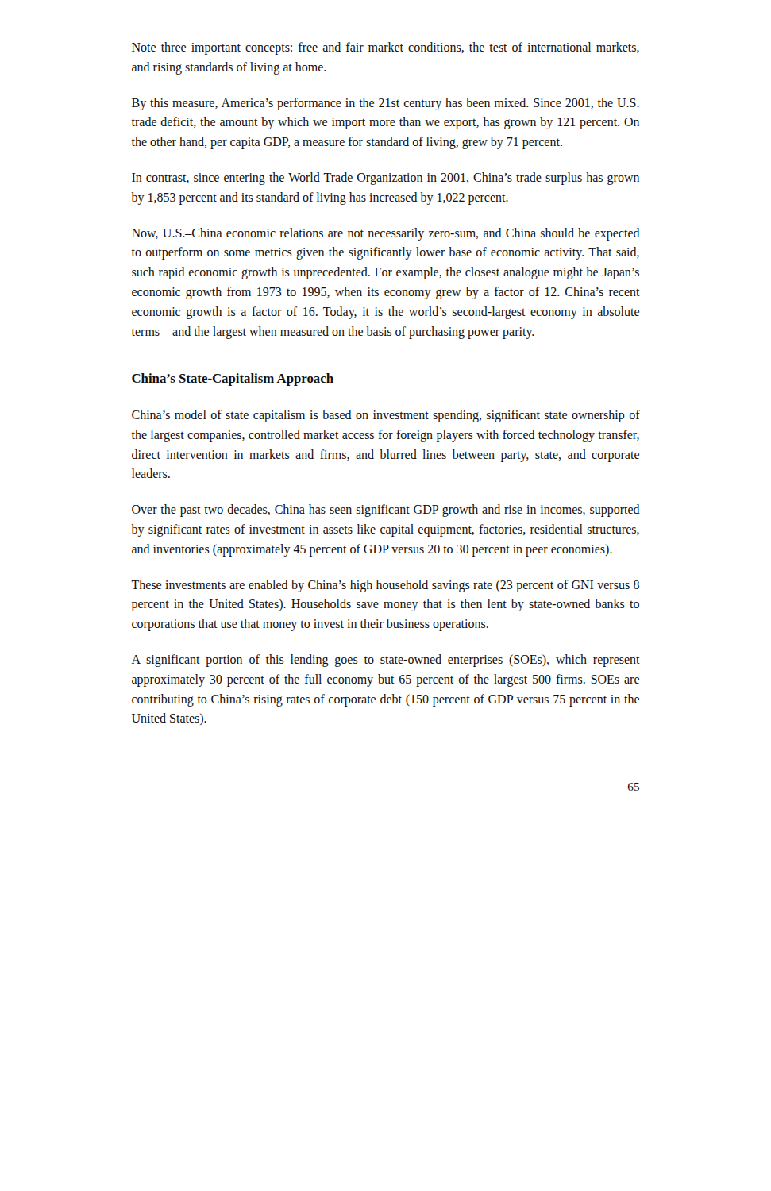Note three important concepts: free and fair market conditions, the test of international markets, and rising standards of living at home.
By this measure, America’s performance in the 21st century has been mixed. Since 2001, the U.S. trade deficit, the amount by which we import more than we export, has grown by 121 percent. On the other hand, per capita GDP, a measure for standard of living, grew by 71 percent.
In contrast, since entering the World Trade Organization in 2001, China’s trade surplus has grown by 1,853 percent and its standard of living has increased by 1,022 percent.
Now, U.S.–China economic relations are not necessarily zero-sum, and China should be expected to outperform on some metrics given the significantly lower base of economic activity. That said, such rapid economic growth is unprecedented. For example, the closest analogue might be Japan’s economic growth from 1973 to 1995, when its economy grew by a factor of 12. China’s recent economic growth is a factor of 16. Today, it is the world’s second-largest economy in absolute terms—and the largest when measured on the basis of purchasing power parity.
China’s State-Capitalism Approach
China’s model of state capitalism is based on investment spending, significant state ownership of the largest companies, controlled market access for foreign players with forced technology transfer, direct intervention in markets and firms, and blurred lines between party, state, and corporate leaders.
Over the past two decades, China has seen significant GDP growth and rise in incomes, supported by significant rates of investment in assets like capital equipment, factories, residential structures, and inventories (approximately 45 percent of GDP versus 20 to 30 percent in peer economies).
These investments are enabled by China’s high household savings rate (23 percent of GNI versus 8 percent in the United States). Households save money that is then lent by state-owned banks to corporations that use that money to invest in their business operations.
A significant portion of this lending goes to state-owned enterprises (SOEs), which represent approximately 30 percent of the full economy but 65 percent of the largest 500 firms. SOEs are contributing to China’s rising rates of corporate debt (150 percent of GDP versus 75 percent in the United States).
65